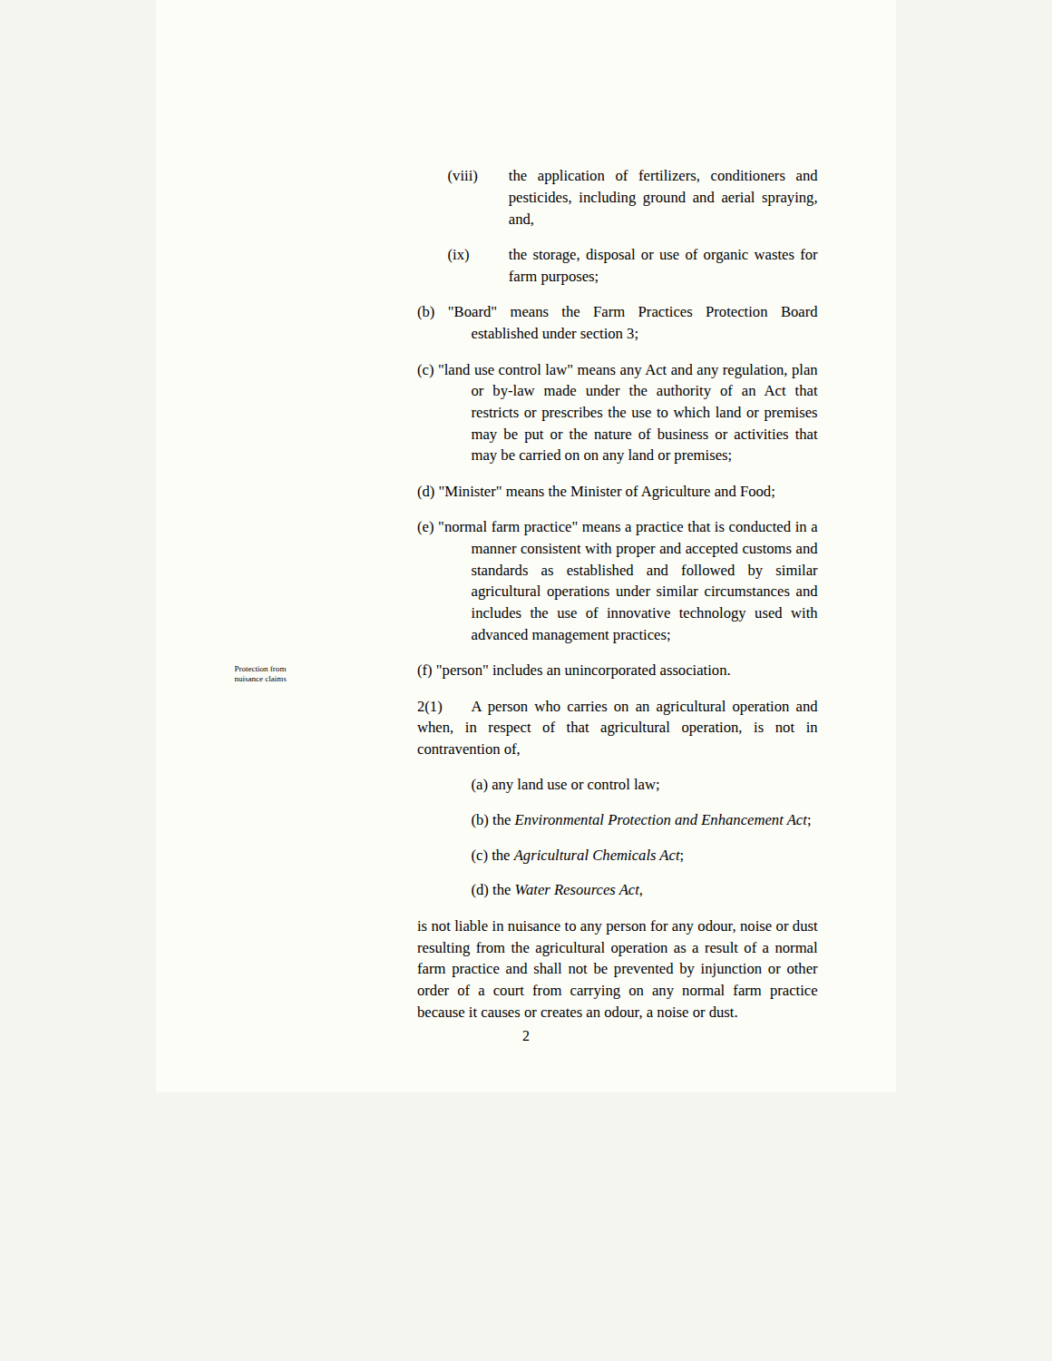(viii)
the application of fertilizers, conditioners and pesticides, including ground and aerial spraying, and,
(ix)
the storage, disposal or use of organic wastes for farm purposes;
(b) "Board" means the Farm Practices Protection Board established under section 3;
(c) "land use control law" means any Act and any regulation, plan or by-law made under the authority of an Act that restricts or prescribes the use to which land or premises may be put or the nature of business or activities that may be carried on on any land or premises;
(d) "Minister" means the Minister of Agriculture and Food;
(e) "normal farm practice" means a practice that is conducted in a manner consistent with proper and accepted customs and standards as established and followed by similar agricultural operations under similar circumstances and includes the use of innovative technology used with advanced management practices;
(f) "person" includes an unincorporated association.
2(1) A person who carries on an agricultural operation and when, in respect of that agricultural operation, is not in contravention of,
(a) any land use or control law;
(b) the Environmental Protection and Enhancement Act;
(c) the Agricultural Chemicals Act;
(d) the Water Resources Act,
is not liable in nuisance to any person for any odour, noise or dust resulting from the agricultural operation as a result of a normal farm practice and shall not be prevented by injunction or other order of a court from carrying on any normal farm practice because it causes or creates an odour, a noise or dust.
Protection from
nuisance claims
2